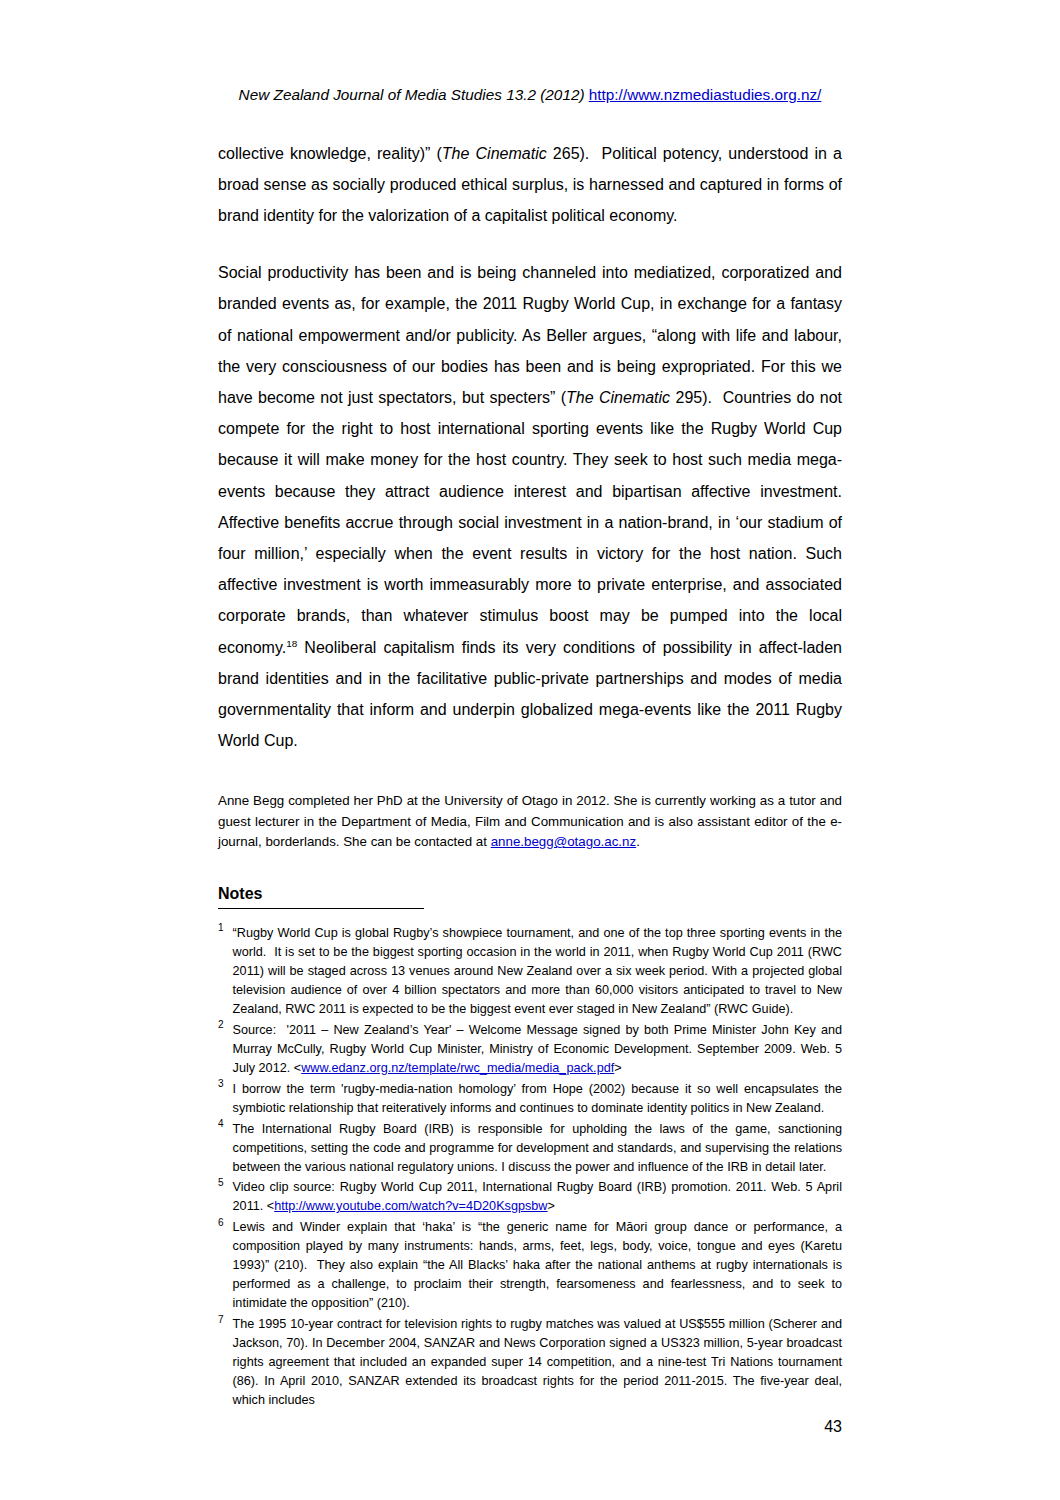New Zealand Journal of Media Studies 13.2 (2012) http://www.nzmediastudies.org.nz/
collective knowledge, reality)” (The Cinematic 265). Political potency, understood in a broad sense as socially produced ethical surplus, is harnessed and captured in forms of brand identity for the valorization of a capitalist political economy.
Social productivity has been and is being channeled into mediatized, corporatized and branded events as, for example, the 2011 Rugby World Cup, in exchange for a fantasy of national empowerment and/or publicity. As Beller argues, “along with life and labour, the very consciousness of our bodies has been and is being expropriated. For this we have become not just spectators, but specters” (The Cinematic 295). Countries do not compete for the right to host international sporting events like the Rugby World Cup because it will make money for the host country. They seek to host such media mega-events because they attract audience interest and bipartisan affective investment. Affective benefits accrue through social investment in a nation-brand, in ‘our stadium of four million,’ especially when the event results in victory for the host nation. Such affective investment is worth immeasurably more to private enterprise, and associated corporate brands, than whatever stimulus boost may be pumped into the local economy.18 Neoliberal capitalism finds its very conditions of possibility in affect-laden brand identities and in the facilitative public-private partnerships and modes of media governmentality that inform and underpin globalized mega-events like the 2011 Rugby World Cup.
Anne Begg completed her PhD at the University of Otago in 2012. She is currently working as a tutor and guest lecturer in the Department of Media, Film and Communication and is also assistant editor of the e-journal, borderlands. She can be contacted at anne.begg@otago.ac.nz.
Notes
“Rugby World Cup is global Rugby’s showpiece tournament, and one of the top three sporting events in the world. It is set to be the biggest sporting occasion in the world in 2011, when Rugby World Cup 2011 (RWC 2011) will be staged across 13 venues around New Zealand over a six week period. With a projected global television audience of over 4 billion spectators and more than 60,000 visitors anticipated to travel to New Zealand, RWC 2011 is expected to be the biggest event ever staged in New Zealand” (RWC Guide).
Source: '2011 – New Zealand’s Year' – Welcome Message signed by both Prime Minister John Key and Murray McCully, Rugby World Cup Minister, Ministry of Economic Development. September 2009. Web. 5 July 2012. <www.edanz.org.nz/template/rwc_media/media_pack.pdf>
I borrow the term 'rugby-media-nation homology’ from Hope (2002) because it so well encapsulates the symbiotic relationship that reiteratively informs and continues to dominate identity politics in New Zealand.
The International Rugby Board (IRB) is responsible for upholding the laws of the game, sanctioning competitions, setting the code and programme for development and standards, and supervising the relations between the various national regulatory unions. I discuss the power and influence of the IRB in detail later.
Video clip source: Rugby World Cup 2011, International Rugby Board (IRB) promotion. 2011. Web. 5 April 2011. <http://www.youtube.com/watch?v=4D20Ksgpsbw>
Lewis and Winder explain that ‘haka’ is “the generic name for Māori group dance or performance, a composition played by many instruments: hands, arms, feet, legs, body, voice, tongue and eyes (Karetu 1993)” (210). They also explain “the All Blacks’ haka after the national anthems at rugby internationals is performed as a challenge, to proclaim their strength, fearsomeness and fearlessness, and to seek to intimidate the opposition” (210).
The 1995 10-year contract for television rights to rugby matches was valued at US$555 million (Scherer and Jackson, 70). In December 2004, SANZAR and News Corporation signed a US323 million, 5-year broadcast rights agreement that included an expanded super 14 competition, and a nine-test Tri Nations tournament (86). In April 2010, SANZAR extended its broadcast rights for the period 2011-2015. The five-year deal, which includes
43